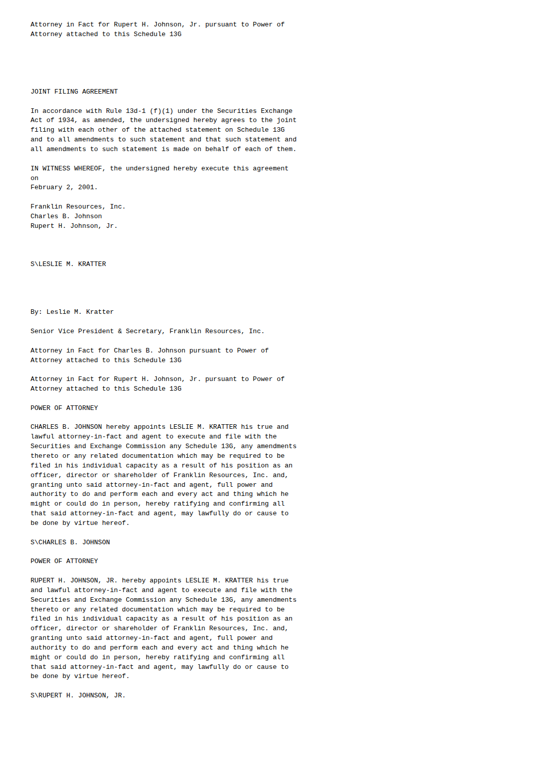Attorney in Fact for Rupert H. Johnson, Jr. pursuant to Power of
Attorney attached to this Schedule 13G
JOINT FILING AGREEMENT
In accordance with Rule 13d-1 (f)(1) under the Securities Exchange
Act of 1934, as amended, the undersigned hereby agrees to the joint
filing with each other of the attached statement on Schedule 13G
and to all amendments to such statement and that such statement and
all amendments to such statement is made on behalf of each of them.
IN WITNESS WHEREOF, the undersigned hereby execute this agreement
on
February 2, 2001.
Franklin Resources, Inc.
Charles B. Johnson
Rupert H. Johnson, Jr.
S\LESLIE M. KRATTER
By: Leslie M. Kratter
Senior Vice President & Secretary, Franklin Resources, Inc.
Attorney in Fact for Charles B. Johnson pursuant to Power of
Attorney attached to this Schedule 13G
Attorney in Fact for Rupert H. Johnson, Jr. pursuant to Power of
Attorney attached to this Schedule 13G
POWER OF ATTORNEY
CHARLES B. JOHNSON hereby appoints LESLIE M. KRATTER his true and
lawful attorney-in-fact and agent to execute and file with the
Securities and Exchange Commission any Schedule 13G, any amendments
thereto or any related documentation which may be required to be
filed in his individual capacity as a result of his position as an
officer, director or shareholder of Franklin Resources, Inc. and,
granting unto said attorney-in-fact and agent, full power and
authority to do and perform each and every act and thing which he
might or could do in person, hereby ratifying and confirming all
that said attorney-in-fact and agent, may lawfully do or cause to
be done by virtue hereof.
S\CHARLES B. JOHNSON
POWER OF ATTORNEY
RUPERT H. JOHNSON, JR. hereby appoints LESLIE M. KRATTER his true
and lawful attorney-in-fact and agent to execute and file with the
Securities and Exchange Commission any Schedule 13G, any amendments
thereto or any related documentation which may be required to be
filed in his individual capacity as a result of his position as an
officer, director or shareholder of Franklin Resources, Inc. and,
granting unto said attorney-in-fact and agent, full power and
authority to do and perform each and every act and thing which he
might or could do in person, hereby ratifying and confirming all
that said attorney-in-fact and agent, may lawfully do or cause to
be done by virtue hereof.
S\RUPERT H. JOHNSON, JR.